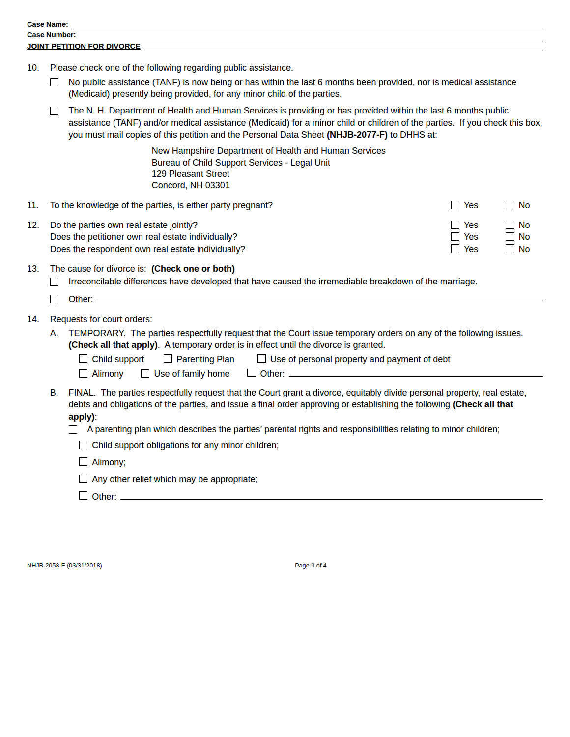Case Name:
Case Number:
JOINT PETITION FOR DIVORCE
10. Please check one of the following regarding public assistance.
No public assistance (TANF) is now being or has within the last 6 months been provided, nor is medical assistance (Medicaid) presently being provided, for any minor child of the parties.
The N. H. Department of Health and Human Services is providing or has provided within the last 6 months public assistance (TANF) and/or medical assistance (Medicaid) for a minor child or children of the parties. If you check this box, you must mail copies of this petition and the Personal Data Sheet (NHJB-2077-F) to DHHS at:
New Hampshire Department of Health and Human Services
Bureau of Child Support Services - Legal Unit
129 Pleasant Street
Concord, NH 03301
11.
To the knowledge of the parties, is either party pregnant? Yes No
12.
Do the parties own real estate jointly? Yes No
Does the petitioner own real estate individually? Yes No
Does the respondent own real estate individually? Yes No
13. The cause for divorce is: (Check one or both)
Irreconcilable differences have developed that have caused the irremediable breakdown of the marriage.
Other:
14. Requests for court orders:
A. TEMPORARY. The parties respectfully request that the Court issue temporary orders on any of the following issues. (Check all that apply). A temporary order is in effect until the divorce is granted.
Child support Parenting Plan Use of personal property and payment of debt
Alimony Use of family home Other:
B. FINAL. The parties respectfully request that the Court grant a divorce, equitably divide personal property, real estate, debts and obligations of the parties, and issue a final order approving or establishing the following (Check all that apply):
A parenting plan which describes the parties’ parental rights and responsibilities relating to minor children;
Child support obligations for any minor children;
Alimony;
Any other relief which may be appropriate;
Other:
NHJB-2058-F (03/31/2018)
Page 3 of 4